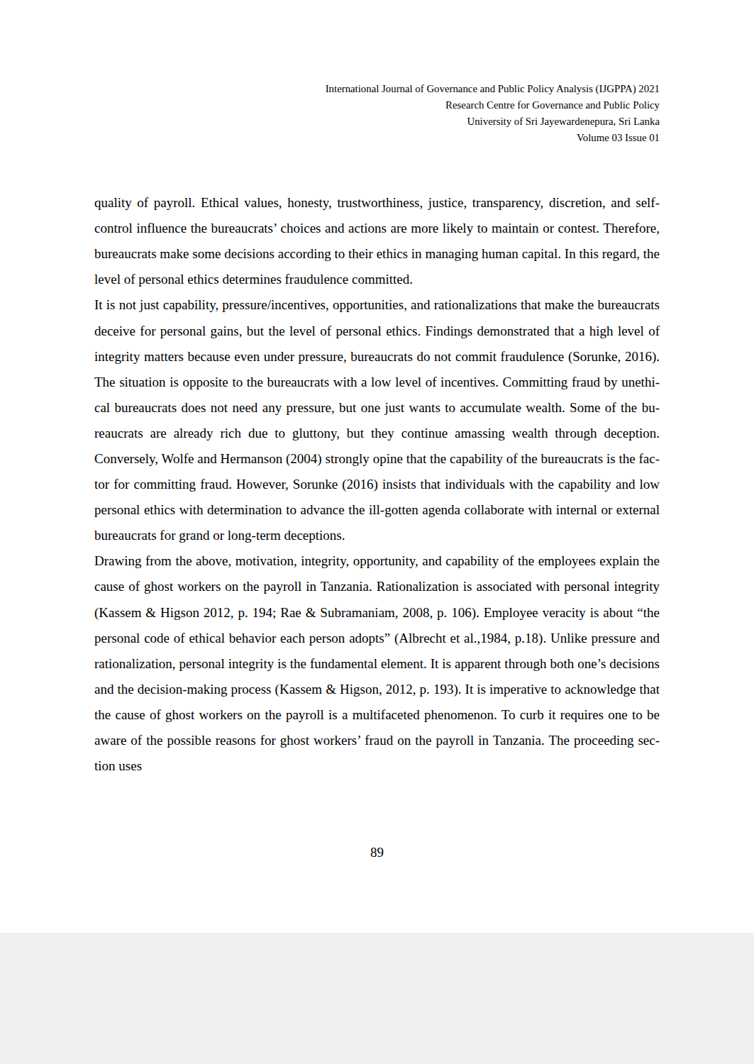International Journal of Governance and Public Policy Analysis (IJGPPA) 2021
Research Centre for Governance and Public Policy
University of Sri Jayewardenepura, Sri Lanka
Volume 03 Issue 01
quality of payroll. Ethical values, honesty, trustworthiness, justice, transparency, discretion, and self-control influence the bureaucrats’ choices and actions are more likely to maintain or contest. Therefore, bureaucrats make some decisions according to their ethics in managing human capital. In this regard, the level of personal ethics determines fraudulence committed.
It is not just capability, pressure/incentives, opportunities, and rationalizations that make the bureaucrats deceive for personal gains, but the level of personal ethics. Findings demonstrated that a high level of integrity matters because even under pressure, bureaucrats do not commit fraudulence (Sorunke, 2016). The situation is opposite to the bureaucrats with a low level of incentives. Committing fraud by unethical bureaucrats does not need any pressure, but one just wants to accumulate wealth. Some of the bureaucrats are already rich due to gluttony, but they continue amassing wealth through deception. Conversely, Wolfe and Hermanson (2004) strongly opine that the capability of the bureaucrats is the factor for committing fraud. However, Sorunke (2016) insists that individuals with the capability and low personal ethics with determination to advance the ill-gotten agenda collaborate with internal or external bureaucrats for grand or long-term deceptions.
Drawing from the above, motivation, integrity, opportunity, and capability of the employees explain the cause of ghost workers on the payroll in Tanzania. Rationalization is associated with personal integrity (Kassem & Higson 2012, p. 194; Rae & Subramaniam, 2008, p. 106). Employee veracity is about “the personal code of ethical behavior each person adopts” (Albrecht et al.,1984, p.18). Unlike pressure and rationalization, personal integrity is the fundamental element. It is apparent through both one’s decisions and the decision-making process (Kassem & Higson, 2012, p. 193). It is imperative to acknowledge that the cause of ghost workers on the payroll is a multifaceted phenomenon. To curb it requires one to be aware of the possible reasons for ghost workers’ fraud on the payroll in Tanzania. The proceeding section uses
89